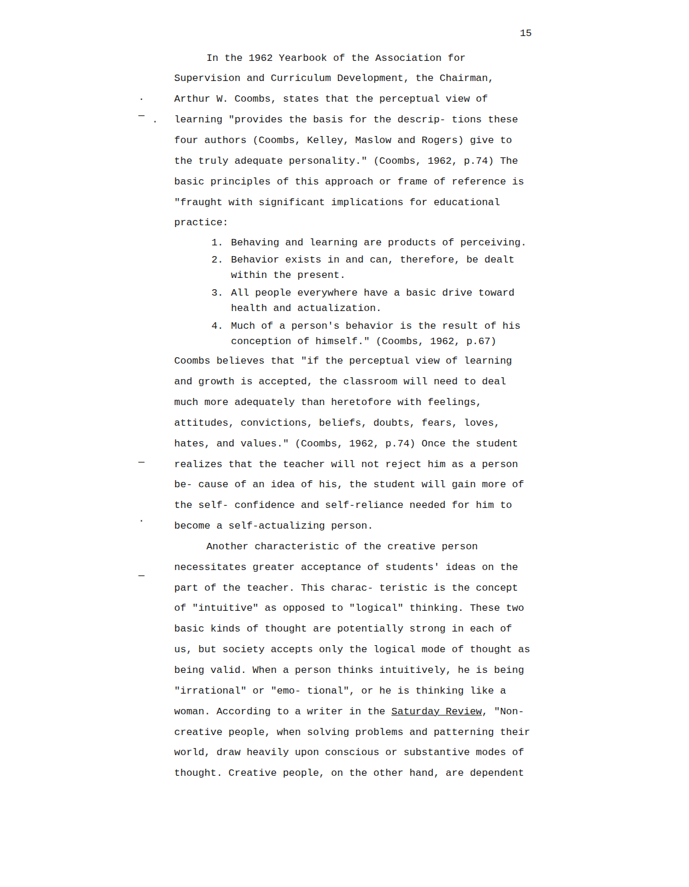15
. — . — . —
In the 1962 Yearbook of the Association for Supervision and Curriculum Development, the Chairman, Arthur W. Coombs, states that the perceptual view of learning "provides the basis for the descrip- tions these four authors (Coombs, Kelley, Maslow and Rogers) give to the truly adequate personality." (Coombs, 1962, p.74) The basic principles of this approach or frame of reference is "fraught with significant implications for educational practice:
Behaving and learning are products of perceiving.
Behavior exists in and can, therefore, be dealt within the present.
All people everywhere have a basic drive toward health and actualization.
Much of a person's behavior is the result of his conception of himself." (Coombs, 1962, p.67)
Coombs believes that "if the perceptual view of learning and growth is accepted, the classroom will need to deal much more adequately than heretofore with feelings, attitudes, convictions, beliefs, doubts, fears, loves, hates, and values." (Coombs, 1962, p.74) Once the student realizes that the teacher will not reject him as a person be- cause of an idea of his, the student will gain more of the self- confidence and self-reliance needed for him to become a self-actualizing person.
Another characteristic of the creative person necessitates greater acceptance of students' ideas on the part of the teacher. This charac- teristic is the concept of "intuitive" as opposed to "logical" thinking. These two basic kinds of thought are potentially strong in each of us, but society accepts only the logical mode of thought as being valid. When a person thinks intuitively, he is being "irrational" or "emo- tional", or he is thinking like a woman. According to a writer in the Saturday Review, "Non-creative people, when solving problems and patterning their world, draw heavily upon conscious or substantive modes of thought. Creative people, on the other hand, are dependent